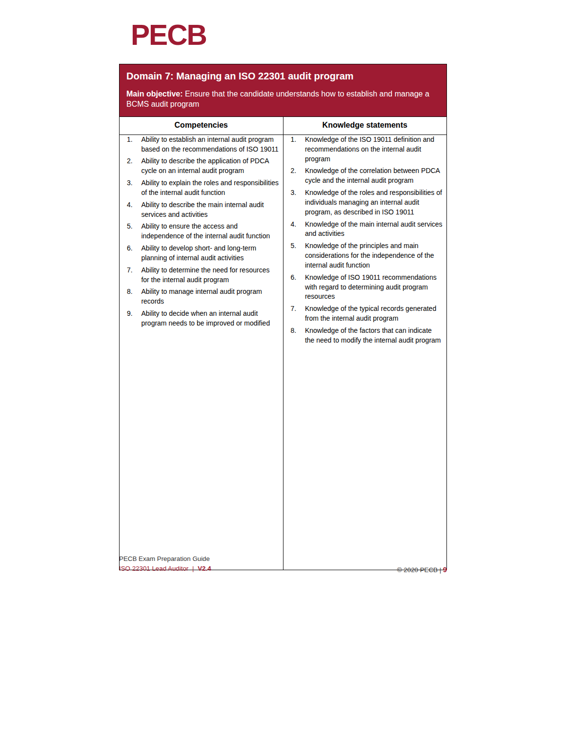PECB
| Domain 7: Managing an ISO 22301 audit program Main objective: Ensure that the candidate understands how to establish and manage a BCMS audit program |
| Competencies | Knowledge statements |
| Ability to establish an internal audit program based on the recommendations of ISO 19011 Ability to describe the application of PDCA cycle on an internal audit program Ability to explain the roles and responsibilities of the internal audit function Ability to describe the main internal audit services and activities Ability to ensure the access and independence of the internal audit function Ability to develop short- and long-term planning of internal audit activities Ability to determine the need for resources for the internal audit program Ability to manage internal audit program records Ability to decide when an internal audit program needs to be improved or modified | Knowledge of the ISO 19011 definition and recommendations on the internal audit program Knowledge of the correlation between PDCA cycle and the internal audit program Knowledge of the roles and responsibilities of individuals managing an internal audit program, as described in ISO 19011 Knowledge of the main internal audit services and activities Knowledge of the principles and main considerations for the independence of the internal audit function Knowledge of ISO 19011 recommendations with regard to determining audit program resources Knowledge of the typical records generated from the internal audit program Knowledge of the factors that can indicate the need to modify the internal audit program |
PECB Exam Preparation Guide
ISO 22301 Lead Auditor | V2.4
© 2020 PECB | 9